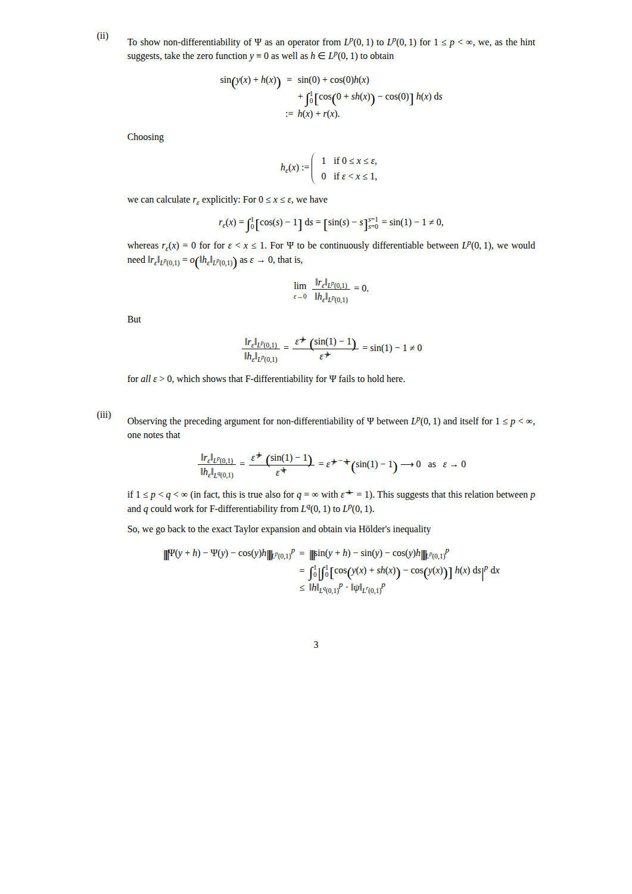(ii)
To show non-differentiability of Ψ as an operator from Lp(0, 1) to Lp(0, 1) for 1 ≤ p < ∞, we, as the hint suggests, take the zero function y ≡ 0 as well as h ∈ Lp(0, 1) to obtain
| sin ( y ( x ) + h ( x ) ) | = | sin(0) + cos(0) h ( x ) |
| | | + ∫ 1 0 [ cos ( 0 + sh ( x ) ) − cos(0) ] h ( x ) d s |
| | := | h ( x ) + r ( x ). |
Choosing
hε(x) :=
| 1 | if 0 ≤ x ≤ ε , |
| 0 | if ε < x ≤ 1, |
we can calculate rε explicitly: For 0 ≤ x ≤ ε, we have
rε(x) = ∫10[cos(s) − 1] ds = [sin(s) − s] s=1 s=0 = sin(1) − 1 ≠ 0,
whereas rε(x) = 0 for for ε < x ≤ 1. For Ψ to be continuously differentiable between Lp(0, 1), we would need ‖rε‖Lp(0,1) = o(‖hε‖Lp(0,1)) as ε → 0, that is,
lim ε→0 ‖rε‖Lp(0,1) ‖hε‖Lp(0,1) = 0.
But
‖rε‖Lp(0,1) ‖hε‖Lp(0,1) = ε1 p (sin(1) − 1) ε1 p = sin(1) − 1 ≠ 0
for all ε > 0, which shows that F-differentiability for Ψ fails to hold here.
(iii)
Observing the preceding argument for non-differentiability of Ψ between Lp(0, 1) and itself for 1 ≤ p < ∞, one notes that
‖rε‖Lp(0,1) ‖hε‖Lq(0,1) = ε1 p (sin(1) − 1) ε1 q = ε1 p−1 q(sin(1) − 1) ⟶ 0 as ε → 0
if 1 ≤ p < q < ∞ (in fact, this is true also for q = ∞ with ε1∞ = 1). This suggests that this relation between p and q could work for F-differentiability from Lq(0, 1) to Lp(0, 1).
So, we go back to the exact Taylor expansion and obtain via Hölder's inequality
| ‖‖ Ψ( y + h ) − Ψ( y ) − cos( y ) h ‖‖ L p (0,1) p | = | ‖‖ sin( y + h ) − sin( y ) − cos( y ) h ‖‖ L p (0,1) p |
| | = | ∫ 1 0 / ∫ 1 0 [ cos ( y ( x ) + sh ( x ) ) − cos ( y ( x ) ) ] h ( x ) d s / p d x |
| | ≤ | ‖ h ‖ L q (0,1) p · ‖ ψ ‖ L r (0,1) p |
3